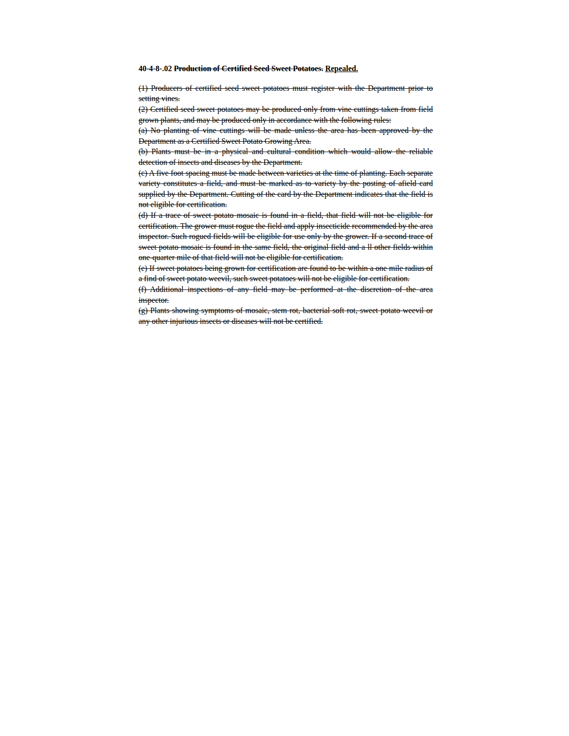40-4-8-.02 Production of Certified Seed Sweet Potatoes. Repealed.
(1) Producers of certified seed sweet potatoes must register with the Department prior to setting vines.
(2) Certified seed sweet potatoes may be produced only from vine cuttings taken from field grown plants, and may be produced only in accordance with the following rules:
(a) No planting of vine cuttings will be made unless the area has been approved by the Department as a Certified Sweet Potato Growing Area.
(b) Plants must be in a physical and cultural condition which would allow the reliable detection of insects and diseases by the Department.
(c) A five foot spacing must be made between varieties at the time of planting. Each separate variety constitutes a field, and must be marked as to variety by the posting of afield card supplied by the Department. Cutting of the card by the Department indicates that the field is not eligible for certification.
(d) If a trace of sweet potato mosaic is found in a field, that field will not be eligible for certification. The grower must rogue the field and apply insecticide recommended by the area inspector. Such rogued fields will be eligible for use only by the grower. If a second trace of sweet potato mosaic is found in the same field, the original field and a ll other fields within one-quarter mile of that field will not be eligible for certification.
(e) If sweet potatoes being grown for certification are found to be within a one mile radius of a find of sweet potato weevil, such sweet potatoes will not be eligible for certification.
(f) Additional inspections of any field may be performed at the discretion of the area inspector.
(g) Plants showing symptoms of mosaic, stem rot, bacterial soft rot, sweet potato weevil or any other injurious insects or diseases will not be certified.